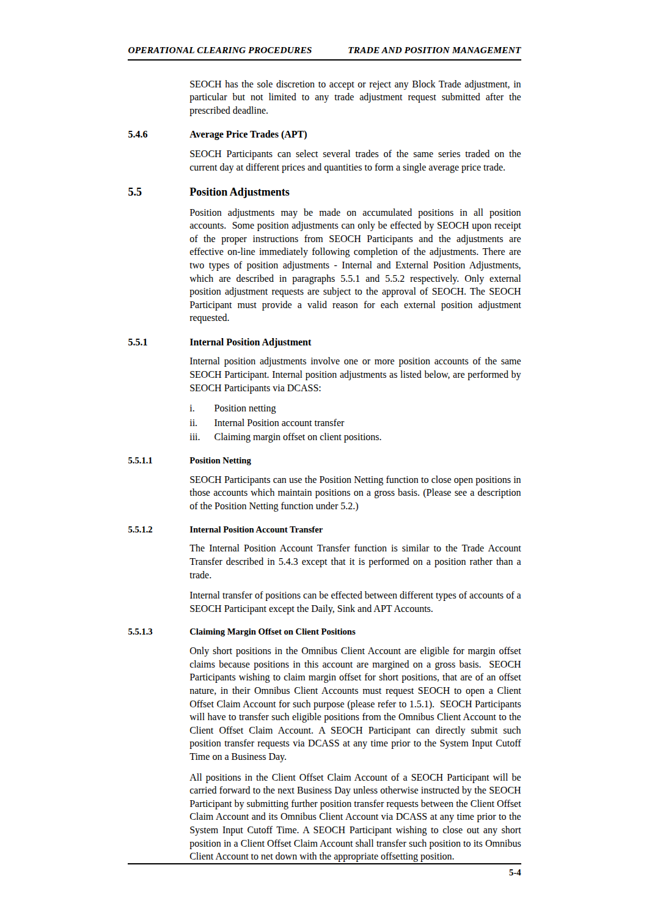OPERATIONAL CLEARING PROCEDURES
TRADE AND POSITION MANAGEMENT
SEOCH has the sole discretion to accept or reject any Block Trade adjustment, in particular but not limited to any trade adjustment request submitted after the prescribed deadline.
5.4.6
Average Price Trades (APT)
SEOCH Participants can select several trades of the same series traded on the current day at different prices and quantities to form a single average price trade.
5.5
Position Adjustments
Position adjustments may be made on accumulated positions in all position accounts. Some position adjustments can only be effected by SEOCH upon receipt of the proper instructions from SEOCH Participants and the adjustments are effective on-line immediately following completion of the adjustments. There are two types of position adjustments - Internal and External Position Adjustments, which are described in paragraphs 5.5.1 and 5.5.2 respectively. Only external position adjustment requests are subject to the approval of SEOCH. The SEOCH Participant must provide a valid reason for each external position adjustment requested.
5.5.1
Internal Position Adjustment
Internal position adjustments involve one or more position accounts of the same SEOCH Participant. Internal position adjustments as listed below, are performed by SEOCH Participants via DCASS:
i. Position netting
ii. Internal Position account transfer
iii. Claiming margin offset on client positions.
5.5.1.1
Position Netting
SEOCH Participants can use the Position Netting function to close open positions in those accounts which maintain positions on a gross basis. (Please see a description of the Position Netting function under 5.2.)
5.5.1.2
Internal Position Account Transfer
The Internal Position Account Transfer function is similar to the Trade Account Transfer described in 5.4.3 except that it is performed on a position rather than a trade.
Internal transfer of positions can be effected between different types of accounts of a SEOCH Participant except the Daily, Sink and APT Accounts.
5.5.1.3
Claiming Margin Offset on Client Positions
Only short positions in the Omnibus Client Account are eligible for margin offset claims because positions in this account are margined on a gross basis. SEOCH Participants wishing to claim margin offset for short positions, that are of an offset nature, in their Omnibus Client Accounts must request SEOCH to open a Client Offset Claim Account for such purpose (please refer to 1.5.1). SEOCH Participants will have to transfer such eligible positions from the Omnibus Client Account to the Client Offset Claim Account. A SEOCH Participant can directly submit such position transfer requests via DCASS at any time prior to the System Input Cutoff Time on a Business Day.
All positions in the Client Offset Claim Account of a SEOCH Participant will be carried forward to the next Business Day unless otherwise instructed by the SEOCH Participant by submitting further position transfer requests between the Client Offset Claim Account and its Omnibus Client Account via DCASS at any time prior to the System Input Cutoff Time. A SEOCH Participant wishing to close out any short position in a Client Offset Claim Account shall transfer such position to its Omnibus Client Account to net down with the appropriate offsetting position.
5-4